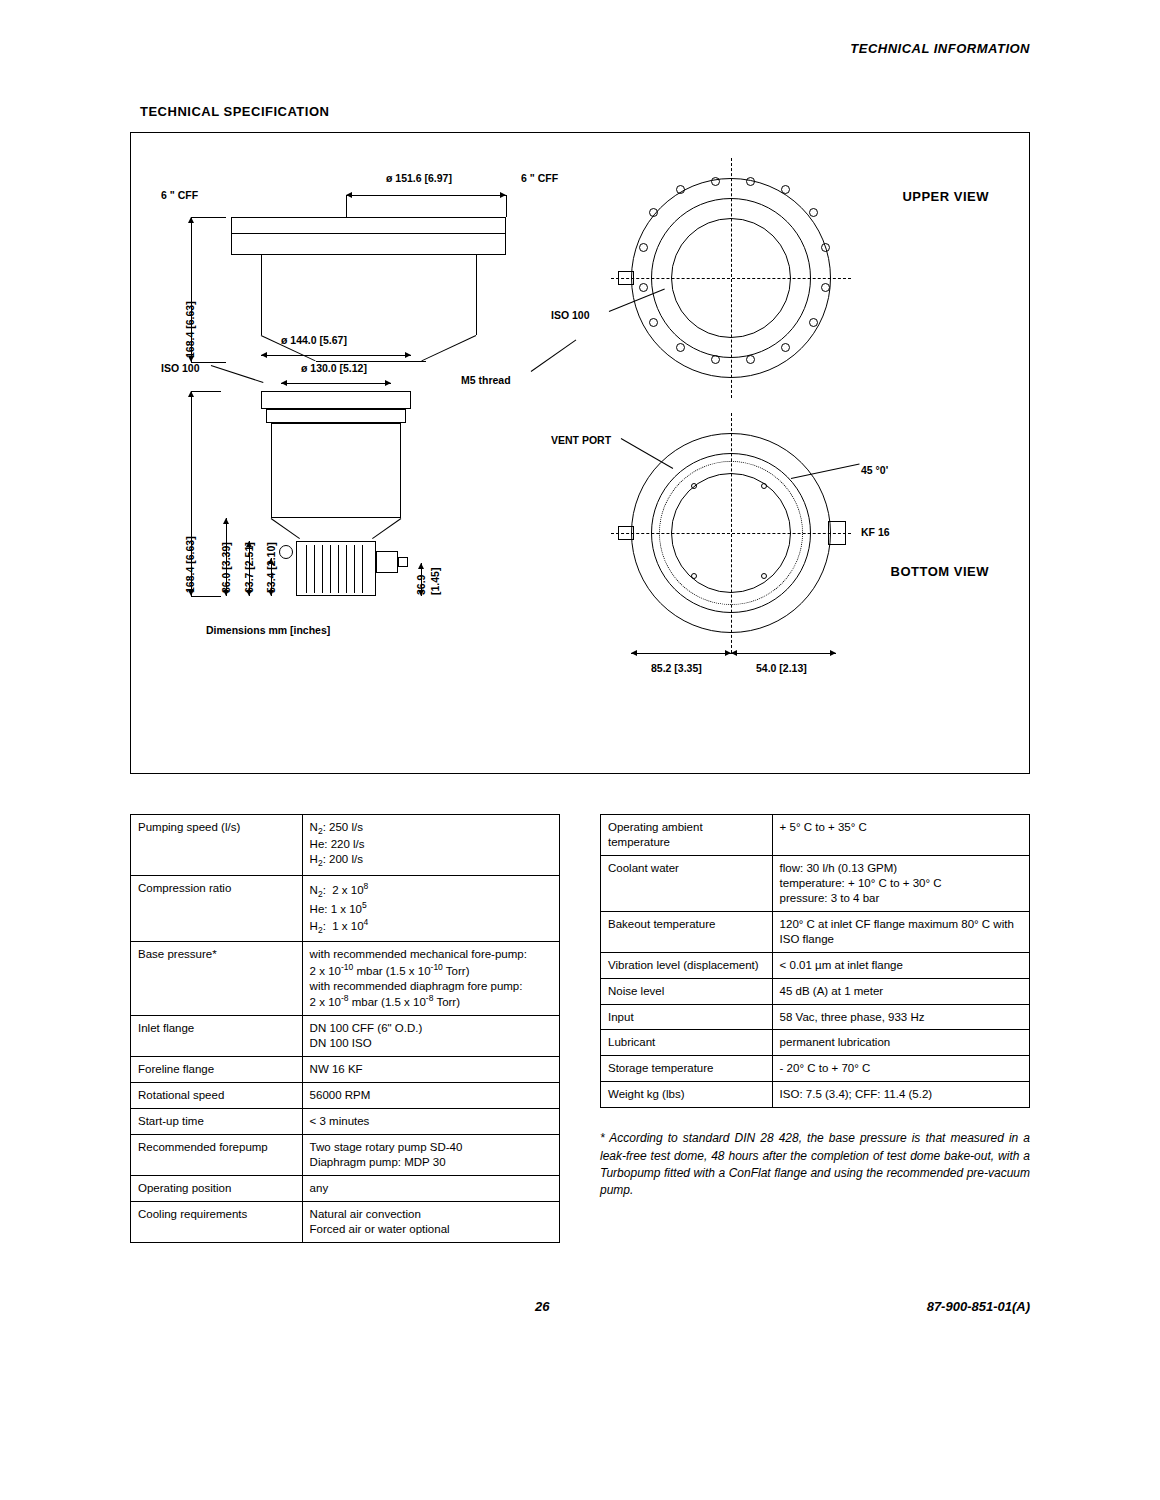TECHNICAL INFORMATION
TECHNICAL SPECIFICATION
6 " CFF ø 151.6 [6.97] 6 " CFF
168.4 [6.63] M5 thread
UPPER VIEW
ISO 100
ø 144.0 [5.67] ISO 100 ø 130.0 [5.12]
168.4 [6.63]
86.0 [3.39]
63.7 [2.51]
53.4 [2.10]
36.9
[1.45] Dimensions mm [inches] BOTTOM VIEW VENT PORT
KF 16 45 °0'
85.2 [3.35]
54.0 [2.13]
| Pumping speed (l/s) | N 2 : 250 l/s He: 220 l/s H 2 : 200 l/s |
| Compression ratio | N 2 : 2 x 10 8 He: 1 x 10 5 H 2 : 1 x 10 4 |
| Base pressure* | with recommended mechanical fore-pump: 2 x 10 -10 mbar (1.5 x 10 -10 Torr) with recommended diaphragm fore pump: 2 x 10 -8 mbar (1.5 x 10 -8 Torr) |
| Inlet flange | DN 100 CFF (6" O.D.) DN 100 ISO |
| Foreline flange | NW 16 KF |
| Rotational speed | 56000 RPM |
| Start-up time | < 3 minutes |
| Recommended forepump | Two stage rotary pump SD-40 Diaphragm pump: MDP 30 |
| Operating position | any |
| Cooling requirements | Natural air convection Forced air or water optional |
| Operating ambient temperature | + 5° C to + 35° C |
| Coolant water | flow: 30 l/h (0.13 GPM) temperature: + 10° C to + 30° C pressure: 3 to 4 bar |
| Bakeout temperature | 120° C at inlet CF flange maximum 80° C with ISO flange |
| Vibration level (displacement) | < 0.01 µm at inlet flange |
| Noise level | 45 dB (A) at 1 meter |
| Input | 58 Vac, three phase, 933 Hz |
| Lubricant | permanent lubrication |
| Storage temperature | - 20° C to + 70° C |
| Weight kg (lbs) | ISO: 7.5 (3.4); CFF: 11.4 (5.2) |
* According to standard DIN 28 428, the base pressure is that measured in a leak-free test dome, 48 hours after the completion of test dome bake-out, with a Turbopump fitted with a ConFlat flange and using the recommended pre-vacuum pump.
26 87-900-851-01(A)